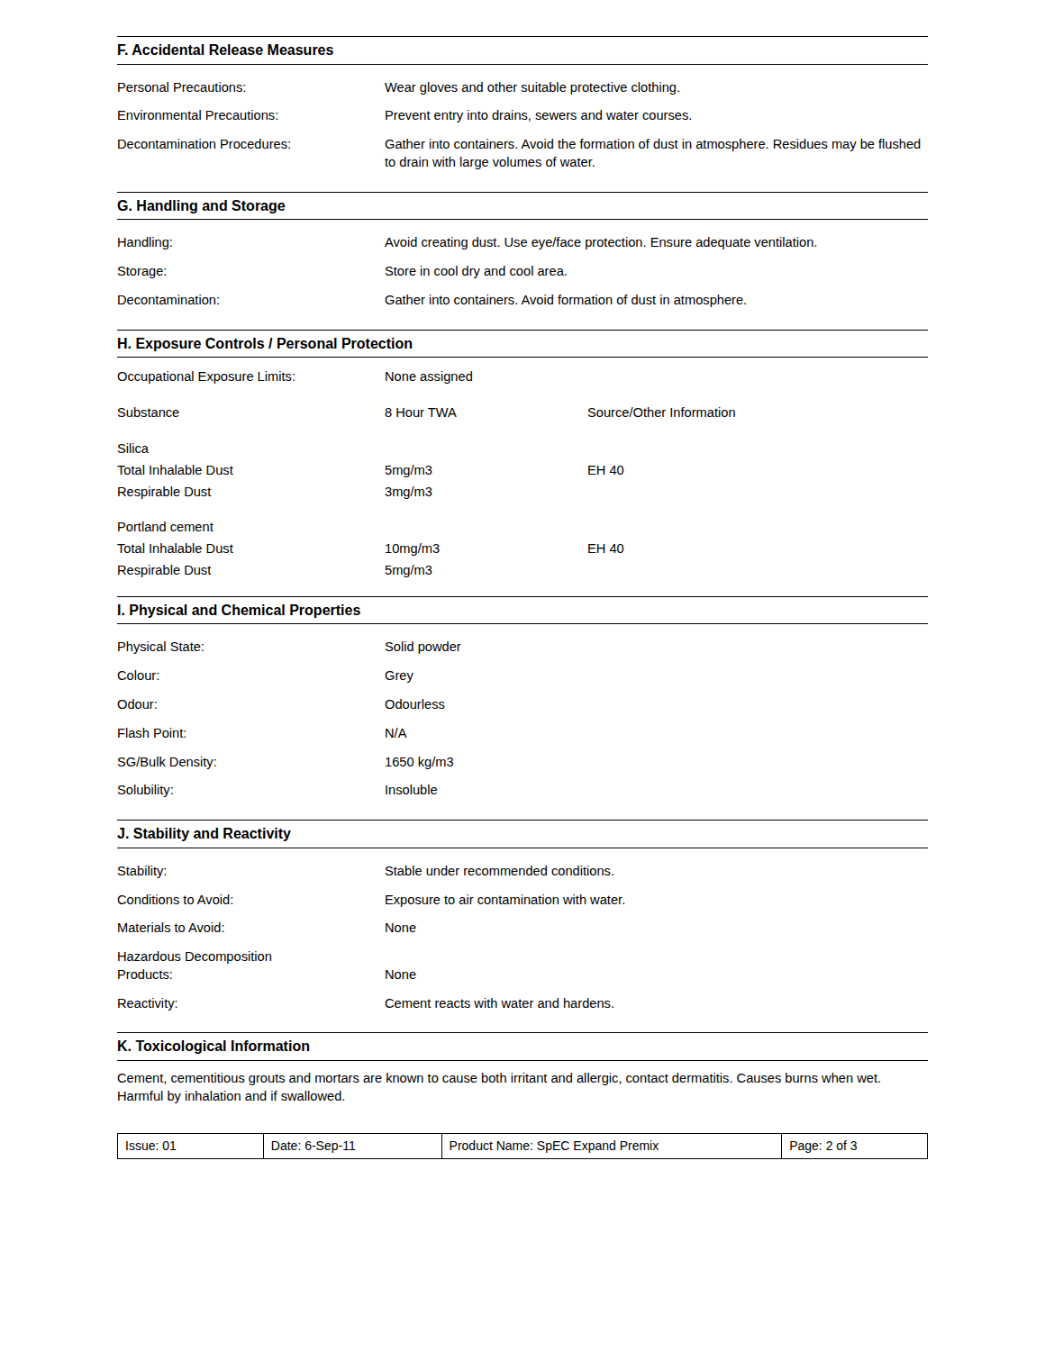F. Accidental Release Measures
| Personal Precautions: | Wear gloves and other suitable protective clothing. |
| Environmental Precautions: | Prevent entry into drains, sewers and water courses. |
| Decontamination Procedures: | Gather into containers. Avoid the formation of dust in atmosphere. Residues may be flushed to drain with large volumes of water. |
G. Handling and Storage
| Handling: | Avoid creating dust. Use eye/face protection. Ensure adequate ventilation. |
| Storage: | Store in cool dry and cool area. |
| Decontamination: | Gather into containers. Avoid formation of dust in atmosphere. |
H. Exposure Controls / Personal Protection
| Occupational Exposure Limits: | None assigned |
| Substance | 8 Hour TWA | Source/Other Information |
| Silica | | |
| Total Inhalable Dust | 5mg/m3 | EH 40 |
| Respirable Dust | 3mg/m3 | |
| Portland cement | | |
| Total Inhalable Dust | 10mg/m3 | EH 40 |
| Respirable Dust | 5mg/m3 | |
I. Physical and Chemical Properties
| Physical State: | Solid powder |
| Colour: | Grey |
| Odour: | Odourless |
| Flash Point: | N/A |
| SG/Bulk Density: | 1650 kg/m3 |
| Solubility: | Insoluble |
J. Stability and Reactivity
| Stability: | Stable under recommended conditions. |
| Conditions to Avoid: | Exposure to air contamination with water. |
| Materials to Avoid: | None |
| Hazardous Decomposition Products: | None |
| Reactivity: | Cement reacts with water and hardens. |
K. Toxicological Information
Cement, cementitious grouts and mortars are known to cause both irritant and allergic, contact dermatitis. Causes burns when wet. Harmful by inhalation and if swallowed.
| Issue: 01 | Date: 6-Sep-11 | Product Name: SpEC Expand Premix | Page: 2 of 3 |